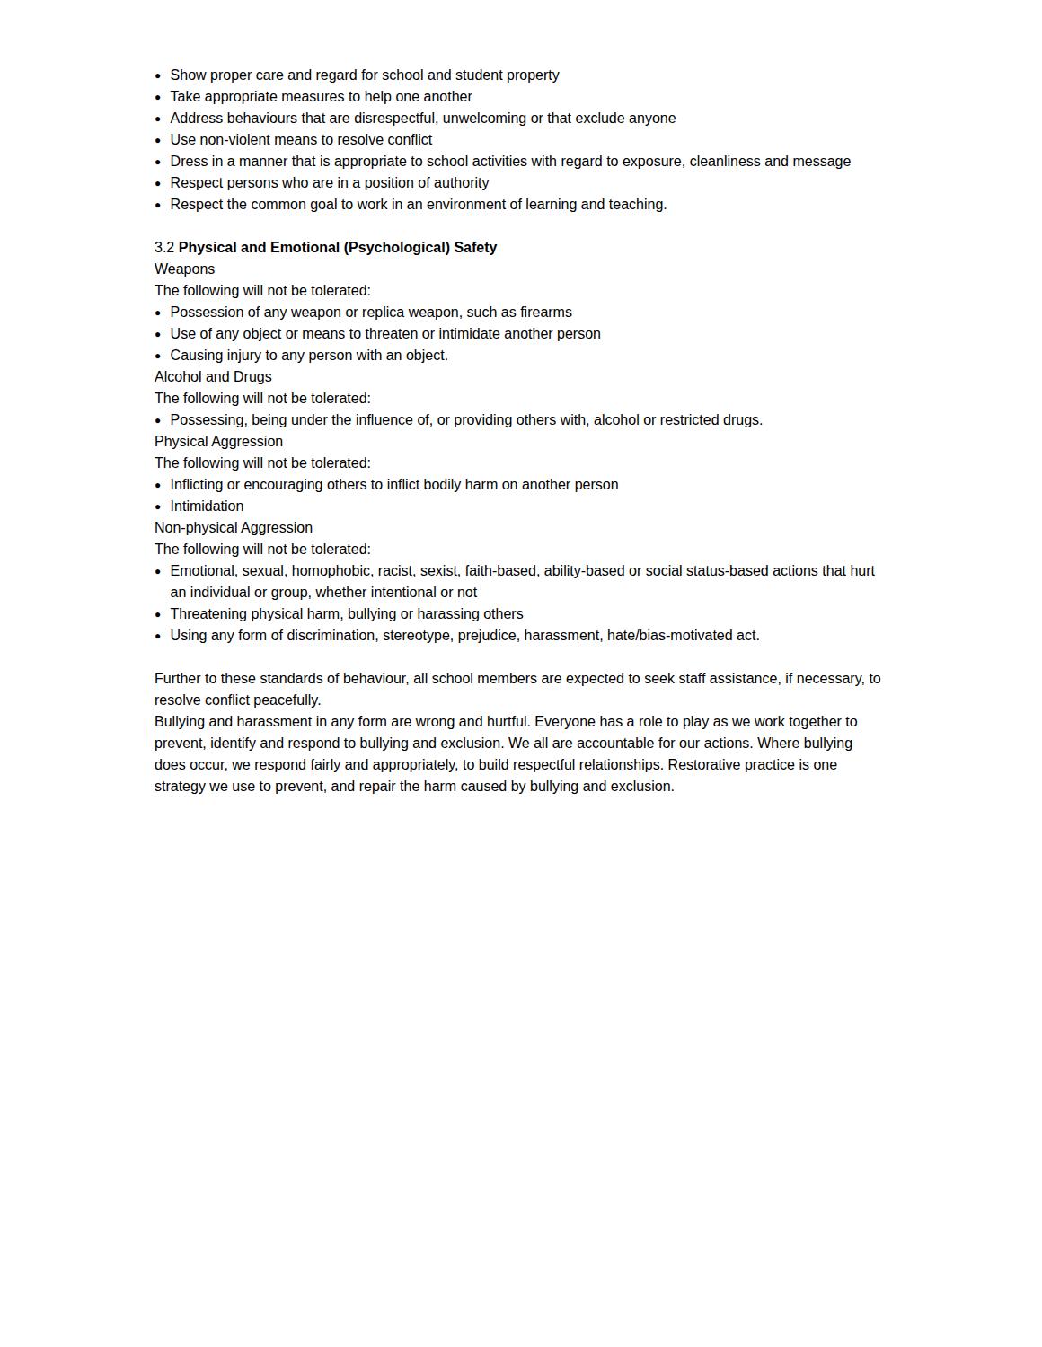Show proper care and regard for school and student property
Take appropriate measures to help one another
Address behaviours that are disrespectful, unwelcoming or that exclude anyone
Use non-violent means to resolve conflict
Dress in a manner that is appropriate to school activities with regard to exposure, cleanliness and message
Respect persons who are in a position of authority
Respect the common goal to work in an environment of learning and teaching.
3.2 Physical and Emotional (Psychological) Safety
Weapons
The following will not be tolerated:
Possession of any weapon or replica weapon, such as firearms
Use of any object or means to threaten or intimidate another person
Causing injury to any person with an object.
Alcohol and Drugs
The following will not be tolerated:
Possessing, being under the influence of, or providing others with, alcohol or restricted drugs.
Physical Aggression
The following will not be tolerated:
Inflicting or encouraging others to inflict bodily harm on another person
Intimidation
Non-physical Aggression
The following will not be tolerated:
Emotional, sexual, homophobic, racist, sexist, faith-based, ability-based or social status-based actions that hurt an individual or group, whether intentional or not
Threatening physical harm, bullying or harassing others
Using any form of discrimination, stereotype, prejudice, harassment, hate/bias-motivated act.
Further to these standards of behaviour, all school members are expected to seek staff assistance, if necessary, to resolve conflict peacefully.
Bullying and harassment in any form are wrong and hurtful. Everyone has a role to play as we work together to prevent, identify and respond to bullying and exclusion. We all are accountable for our actions. Where bullying does occur, we respond fairly and appropriately, to build respectful relationships. Restorative practice is one strategy we use to prevent, and repair the harm caused by bullying and exclusion.